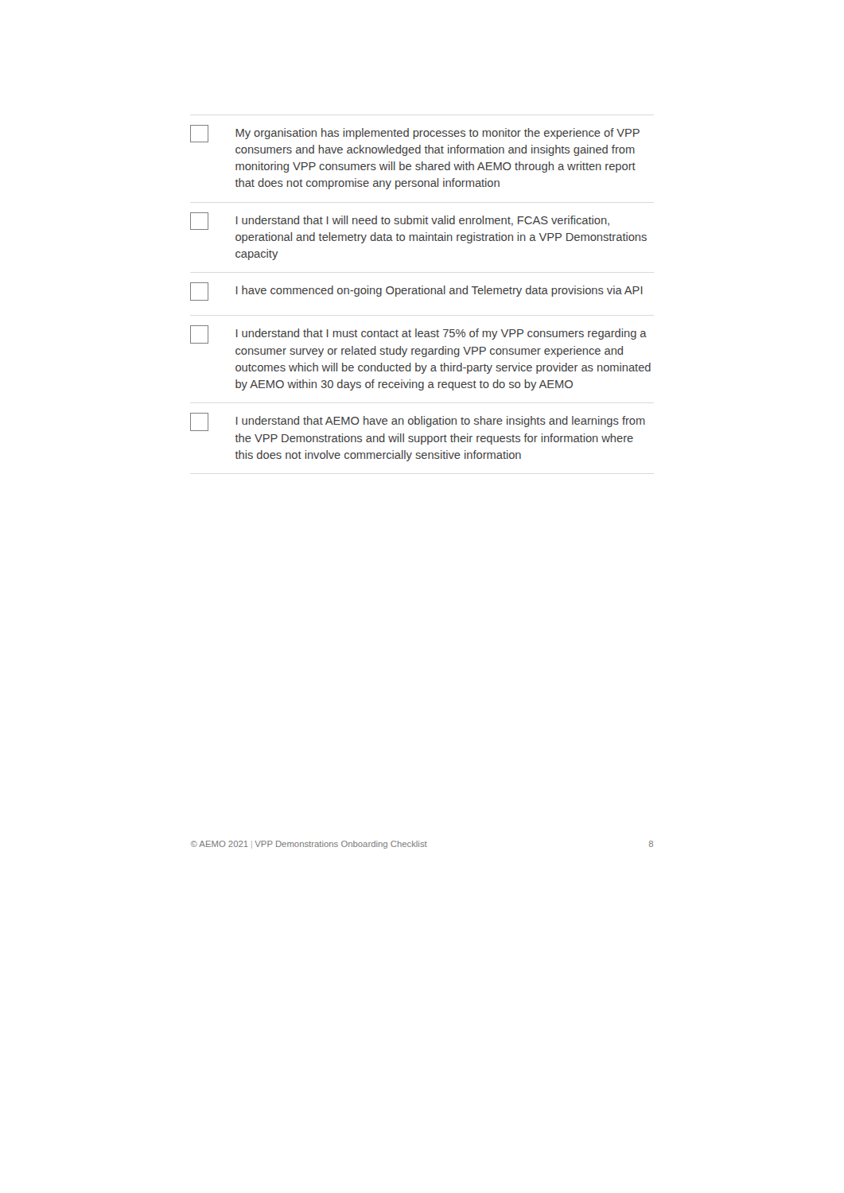| | My organisation has implemented processes to monitor the experience of VPP consumers and have acknowledged that information and insights gained from monitoring VPP consumers will be shared with AEMO through a written report that does not compromise any personal information |
| | I understand that I will need to submit valid enrolment, FCAS verification, operational and telemetry data to maintain registration in a VPP Demonstrations capacity |
| | I have commenced on-going Operational and Telemetry data provisions via API |
| | I understand that I must contact at least 75% of my VPP consumers regarding a consumer survey or related study regarding VPP consumer experience and outcomes which will be conducted by a third-party service provider as nominated by AEMO within 30 days of receiving a request to do so by AEMO |
| | I understand that AEMO have an obligation to share insights and learnings from the VPP Demonstrations and will support their requests for information where this does not involve commercially sensitive information |
© AEMO 2021|VPP Demonstrations Onboarding Checklist
8